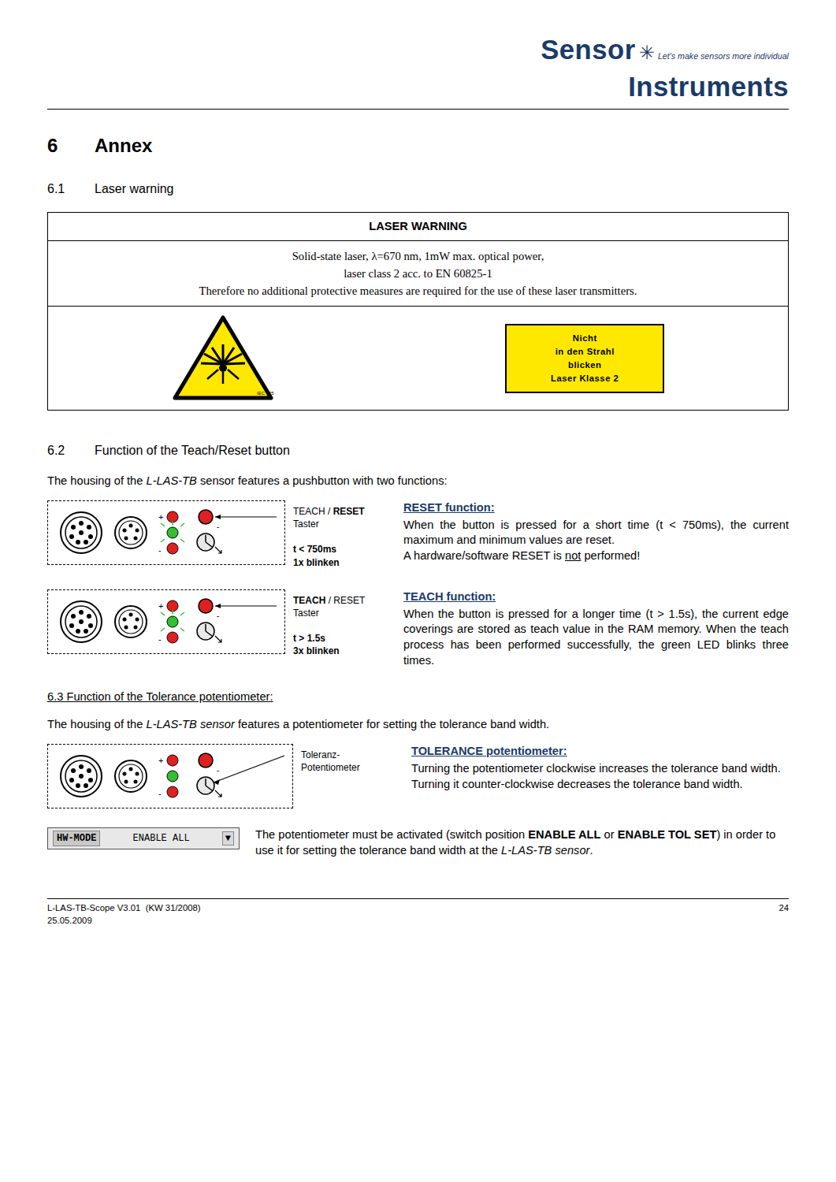Sensor ✳ Let's make sensors more individual
Instruments
6 Annex
6.1 Laser warning
| LASER WARNING |
| Solid-state laser, λ=670 nm, 1mW max. optical power, laser class 2 acc. to EN 60825-1 Therefore no additional protective measures are required for the use of these laser transmitters. |
| IEC 825 Nicht in den Strahl blicken Laser Klasse 2 |
6.2 Function of the Teach/Reset button
The housing of the L-LAS-TB sensor features a pushbutton with two functions:
+ - -
TEACH / RESET
Taster
t < 750ms
1x blinken
RESET function:
When the button is pressed for a short time (t < 750ms), the current maximum and minimum values are reset.
A hardware/software RESET is not performed!
+ - -
TEACH / RESET
Taster
t > 1.5s
3x blinken
TEACH function:
When the button is pressed for a longer time (t > 1.5s), the current edge coverings are stored as teach value in the RAM memory. When the teach process has been performed successfully, the green LED blinks three times.
6.3 Function of the Tolerance potentiometer:
The housing of the L-LAS-TB sensor features a potentiometer for setting the tolerance band width.
+ - -
Toleranz-
Potentiometer
TOLERANCE potentiometer:
Turning the potentiometer clockwise increases the tolerance band width.
Turning it counter-clockwise decreases the tolerance band width.
HW-MODE ENABLE ALL ▼
The potentiometer must be activated (switch position ENABLE ALL or ENABLE TOL SET) in order to use it for setting the tolerance band width at the L-LAS-TB sensor.
L-LAS-TB-Scope V3.01 (KW 31/2008)
25.05.2009
24